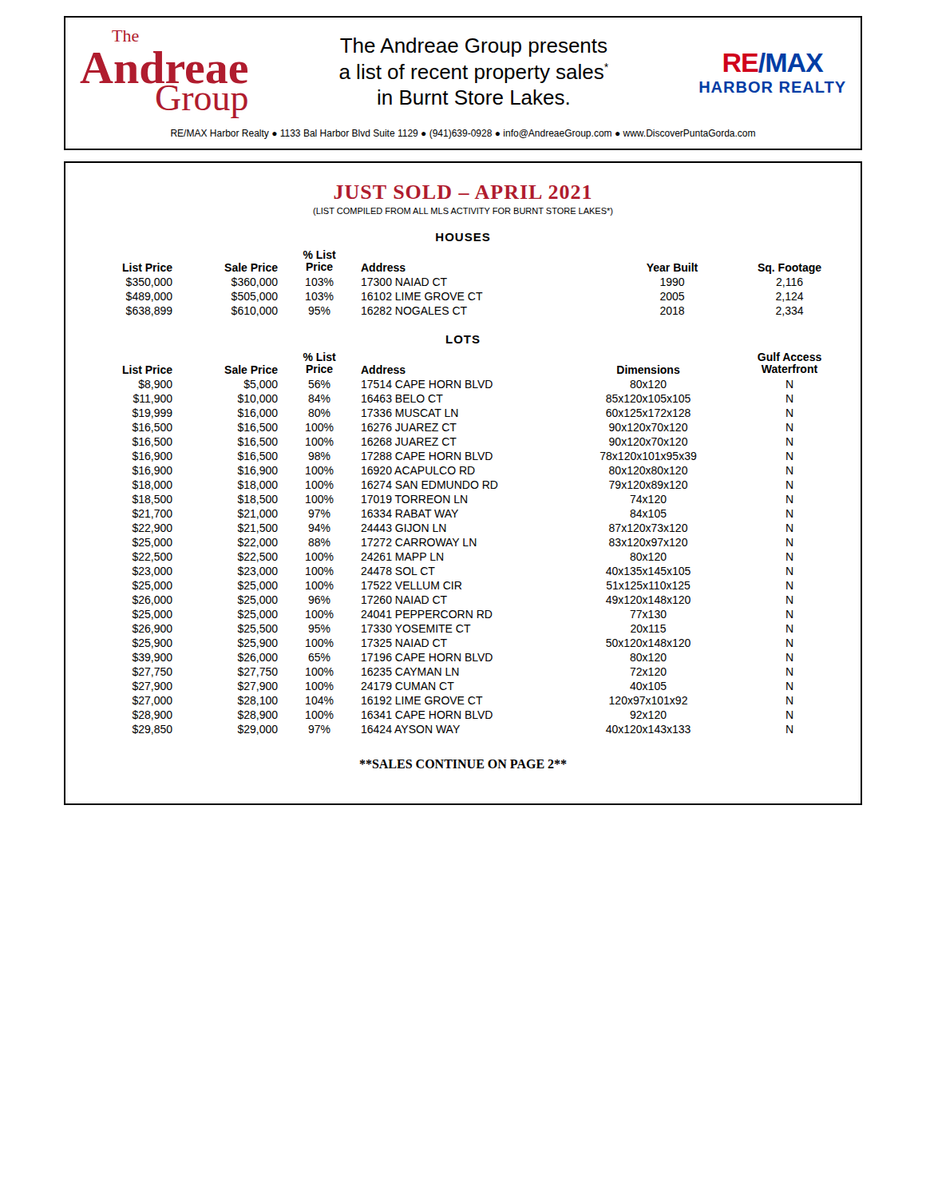The Andreae Group
The Andreae Group presents
a list of recent property sales*
in Burnt Store Lakes.
RE/MAX
HARBOR REALTY
RE/MAX Harbor Realty ● 1133 Bal Harbor Blvd Suite 1129 ● (941)639-0928 ● info@AndreaeGroup.com ● www.DiscoverPuntaGorda.com
JUST SOLD – APRIL 2021
(LIST COMPILED FROM ALL MLS ACTIVITY FOR BURNT STORE LAKES*)
HOUSES
| List Price | Sale Price | % List Price | Address | Year Built | Sq. Footage |
| --- | --- | --- | --- | --- | --- |
| $350,000 | $360,000 | 103% | 17300 NAIAD CT | 1990 | 2,116 |
| $489,000 | $505,000 | 103% | 16102 LIME GROVE CT | 2005 | 2,124 |
| $638,899 | $610,000 | 95% | 16282 NOGALES CT | 2018 | 2,334 |
LOTS
| List Price | Sale Price | % List Price | Address | Dimensions | Gulf Access Waterfront |
| --- | --- | --- | --- | --- | --- |
| $8,900 | $5,000 | 56% | 17514 CAPE HORN BLVD | 80x120 | N |
| $11,900 | $10,000 | 84% | 16463 BELO CT | 85x120x105x105 | N |
| $19,999 | $16,000 | 80% | 17336 MUSCAT LN | 60x125x172x128 | N |
| $16,500 | $16,500 | 100% | 16276 JUAREZ CT | 90x120x70x120 | N |
| $16,500 | $16,500 | 100% | 16268 JUAREZ CT | 90x120x70x120 | N |
| $16,900 | $16,500 | 98% | 17288 CAPE HORN BLVD | 78x120x101x95x39 | N |
| $16,900 | $16,900 | 100% | 16920 ACAPULCO RD | 80x120x80x120 | N |
| $18,000 | $18,000 | 100% | 16274 SAN EDMUNDO RD | 79x120x89x120 | N |
| $18,500 | $18,500 | 100% | 17019 TORREON LN | 74x120 | N |
| $21,700 | $21,000 | 97% | 16334 RABAT WAY | 84x105 | N |
| $22,900 | $21,500 | 94% | 24443 GIJON LN | 87x120x73x120 | N |
| $25,000 | $22,000 | 88% | 17272 CARROWAY LN | 83x120x97x120 | N |
| $22,500 | $22,500 | 100% | 24261 MAPP LN | 80x120 | N |
| $23,000 | $23,000 | 100% | 24478 SOL CT | 40x135x145x105 | N |
| $25,000 | $25,000 | 100% | 17522 VELLUM CIR | 51x125x110x125 | N |
| $26,000 | $25,000 | 96% | 17260 NAIAD CT | 49x120x148x120 | N |
| $25,000 | $25,000 | 100% | 24041 PEPPERCORN RD | 77x130 | N |
| $26,900 | $25,500 | 95% | 17330 YOSEMITE CT | 20x115 | N |
| $25,900 | $25,900 | 100% | 17325 NAIAD CT | 50x120x148x120 | N |
| $39,900 | $26,000 | 65% | 17196 CAPE HORN BLVD | 80x120 | N |
| $27,750 | $27,750 | 100% | 16235 CAYMAN LN | 72x120 | N |
| $27,900 | $27,900 | 100% | 24179 CUMAN CT | 40x105 | N |
| $27,000 | $28,100 | 104% | 16192 LIME GROVE CT | 120x97x101x92 | N |
| $28,900 | $28,900 | 100% | 16341 CAPE HORN BLVD | 92x120 | N |
| $29,850 | $29,000 | 97% | 16424 AYSON WAY | 40x120x143x133 | N |
**SALES CONTINUE ON PAGE 2**